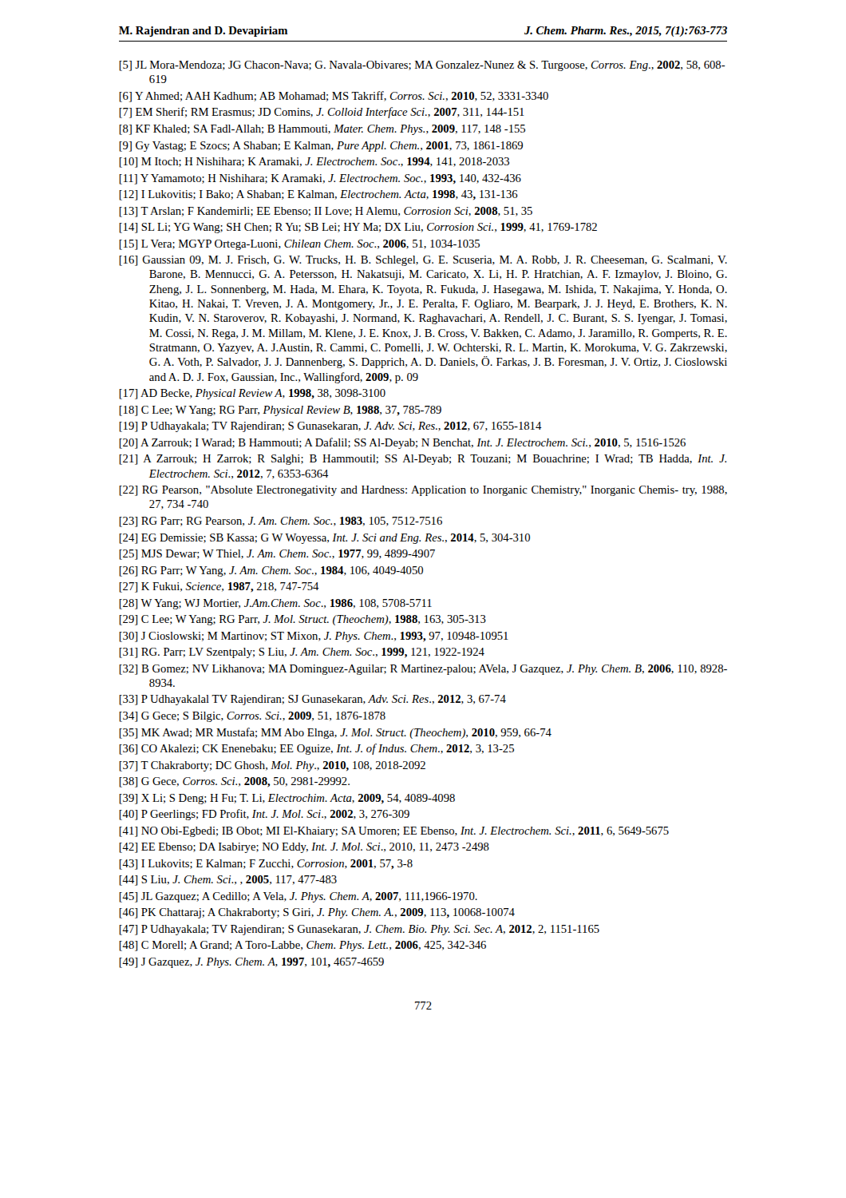M. Rajendran and D. Devapiriam J. Chem. Pharm. Res., 2015, 7(1):763-773
[5] JL Mora-Mendoza; JG Chacon-Nava; G. Navala-Obivares; MA Gonzalez-Nunez & S. Turgoose, Corros. Eng., 2002, 58, 608-619
[6] Y Ahmed; AAH Kadhum; AB Mohamad; MS Takriff, Corros. Sci., 2010, 52, 3331-3340
[7] EM Sherif; RM Erasmus; JD Comins, J. Colloid Interface Sci., 2007, 311, 144-151
[8] KF Khaled; SA Fadl-Allah; B Hammouti, Mater. Chem. Phys., 2009, 117, 148 -155
[9] Gy Vastag; E Szocs; A Shaban; E Kalman, Pure Appl. Chem., 2001, 73, 1861-1869
[10] M Itoch; H Nishihara; K Aramaki, J. Electrochem. Soc., 1994, 141, 2018-2033
[11] Y Yamamoto; H Nishihara; K Aramaki, J. Electrochem. Soc., 1993, 140, 432-436
[12] I Lukovitis; I Bako; A Shaban; E Kalman, Electrochem. Acta, 1998, 43, 131-136
[13] T Arslan; F Kandemirli; EE Ebenso; II Love; H Alemu, Corrosion Sci, 2008, 51, 35
[14] SL Li; YG Wang; SH Chen; R Yu; SB Lei; HY Ma; DX Liu, Corrosion Sci., 1999, 41, 1769-1782
[15] L Vera; MGYP Ortega-Luoni, Chilean Chem. Soc., 2006, 51, 1034-1035
[16] Gaussian 09, M. J. Frisch, G. W. Trucks, H. B. Schlegel, G. E. Scuseria, M. A. Robb, J. R. Cheeseman, G. Scalmani, V. Barone, B. Mennucci, G. A. Petersson, H. Nakatsuji, M. Caricato, X. Li, H. P. Hratchian, A. F. Izmaylov, J. Bloino, G. Zheng, J. L. Sonnenberg, M. Hada, M. Ehara, K. Toyota, R. Fukuda, J. Hasegawa, M. Ishida, T. Nakajima, Y. Honda, O. Kitao, H. Nakai, T. Vreven, J. A. Montgomery, Jr., J. E. Peralta, F. Ogliaro, M. Bearpark, J. J. Heyd, E. Brothers, K. N. Kudin, V. N. Staroverov, R. Kobayashi, J. Normand, K. Raghavachari, A. Rendell, J. C. Burant, S. S. Iyengar, J. Tomasi, M. Cossi, N. Rega, J. M. Millam, M. Klene, J. E. Knox, J. B. Cross, V. Bakken, C. Adamo, J. Jaramillo, R. Gomperts, R. E. Stratmann, O. Yazyev, A. J.Austin, R. Cammi, C. Pomelli, J. W. Ochterski, R. L. Martin, K. Morokuma, V. G. Zakrzewski, G. A. Voth, P. Salvador, J. J. Dannenberg, S. Dapprich, A. D. Daniels, Ö. Farkas, J. B. Foresman, J. V. Ortiz, J. Cioslowski and A. D. J. Fox, Gaussian, Inc., Wallingford, 2009, p. 09
[17] AD Becke, Physical Review A, 1998, 38, 3098-3100
[18] C Lee; W Yang; RG Parr, Physical Review B, 1988, 37, 785-789
[19] P Udhayakala; TV Rajendiran; S Gunasekaran, J. Adv. Sci, Res., 2012, 67, 1655-1814
[20] A Zarrouk; I Warad; B Hammouti; A Dafalil; SS Al-Deyab; N Benchat, Int. J. Electrochem. Sci., 2010, 5, 1516-1526
[21] A Zarrouk; H Zarrok; R Salghi; B Hammoutil; SS Al-Deyab; R Touzani; M Bouachrine; I Wrad; TB Hadda, Int. J. Electrochem. Sci., 2012, 7, 6353-6364
[22] RG Pearson, "Absolute Electronegativity and Hardness: Application to Inorganic Chemistry," Inorganic Chemis- try, 1988, 27, 734 -740
[23] RG Parr; RG Pearson, J. Am. Chem. Soc., 1983, 105, 7512-7516
[24] EG Demissie; SB Kassa; G W Woyessa, Int. J. Sci and Eng. Res., 2014, 5, 304-310
[25] MJS Dewar; W Thiel, J. Am. Chem. Soc., 1977, 99, 4899-4907
[26] RG Parr; W Yang, J. Am. Chem. Soc., 1984, 106, 4049-4050
[27] K Fukui, Science, 1987, 218, 747-754
[28] W Yang; WJ Mortier, J.Am.Chem. Soc., 1986, 108, 5708-5711
[29] C Lee; W Yang; RG Parr, J. Mol. Struct. (Theochem), 1988, 163, 305-313
[30] J Cioslowski; M Martinov; ST Mixon, J. Phys. Chem., 1993, 97, 10948-10951
[31] RG. Parr; LV Szentpaly; S Liu, J. Am. Chem. Soc., 1999, 121, 1922-1924
[32] B Gomez; NV Likhanova; MA Dominguez-Aguilar; R Martinez-palou; AVela, J Gazquez, J. Phy. Chem. B, 2006, 110, 8928-8934.
[33] P Udhayakalal TV Rajendiran; SJ Gunasekaran, Adv. Sci. Res., 2012, 3, 67-74
[34] G Gece; S Bilgic, Corros. Sci., 2009, 51, 1876-1878
[35] MK Awad; MR Mustafa; MM Abo Elnga, J. Mol. Struct. (Theochem), 2010, 959, 66-74
[36] CO Akalezi; CK Enenebaku; EE Oguize, Int. J. of Indus. Chem., 2012, 3, 13-25
[37] T Chakraborty; DC Ghosh, Mol. Phy., 2010, 108, 2018-2092
[38] G Gece, Corros. Sci., 2008, 50, 2981-29992.
[39] X Li; S Deng; H Fu; T. Li, Electrochim. Acta, 2009, 54, 4089-4098
[40] P Geerlings; FD Profit, Int. J. Mol. Sci., 2002, 3, 276-309
[41] NO Obi-Egbedi; IB Obot; MI El-Khaiary; SA Umoren; EE Ebenso, Int. J. Electrochem. Sci., 2011, 6, 5649-5675
[42] EE Ebenso; DA Isabirye; NO Eddy, Int. J. Mol. Sci., 2010, 11, 2473 -2498
[43] I Lukovits; E Kalman; F Zucchi, Corrosion, 2001, 57, 3-8
[44] S Liu, J. Chem. Sci., , 2005, 117, 477-483
[45] JL Gazquez; A Cedillo; A Vela, J. Phys. Chem. A, 2007, 111,1966-1970.
[46] PK Chattaraj; A Chakraborty; S Giri, J. Phy. Chem. A., 2009, 113, 10068-10074
[47] P Udhayakala; TV Rajendiran; S Gunasekaran, J. Chem. Bio. Phy. Sci. Sec. A, 2012, 2, 1151-1165
[48] C Morell; A Grand; A Toro-Labbe, Chem. Phys. Lett., 2006, 425, 342-346
[49] J Gazquez, J. Phys. Chem. A, 1997, 101, 4657-4659
772